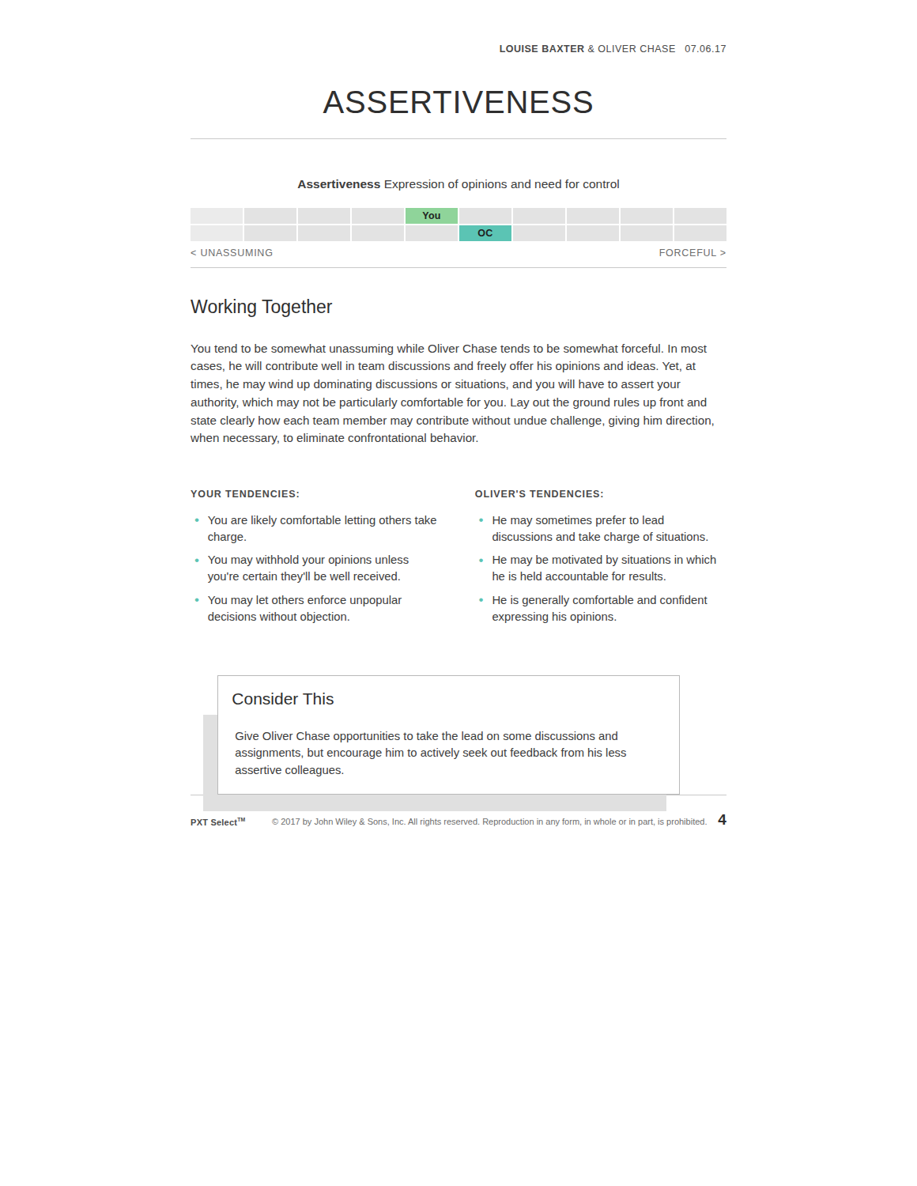LOUISE BAXTER & OLIVER CHASE 07.06.17
ASSERTIVENESS
Assertiveness Expression of opinions and need for control
You
OC
< UNASSUMING FORCEFUL >
Working Together
You tend to be somewhat unassuming while Oliver Chase tends to be somewhat forceful. In most cases, he will contribute well in team discussions and freely offer his opinions and ideas. Yet, at times, he may wind up dominating discussions or situations, and you will have to assert your authority, which may not be particularly comfortable for you. Lay out the ground rules up front and state clearly how each team member may contribute without undue challenge, giving him direction, when necessary, to eliminate confrontational behavior.
YOUR TENDENCIES:
You are likely comfortable letting others take charge.
You may withhold your opinions unless you're certain they'll be well received.
You may let others enforce unpopular decisions without objection.
OLIVER'S TENDENCIES:
He may sometimes prefer to lead discussions and take charge of situations.
He may be motivated by situations in which he is held accountable for results.
He is generally comfortable and confident expressing his opinions.
Consider This
Give Oliver Chase opportunities to take the lead on some discussions and assignments, but encourage him to actively seek out feedback from his less assertive colleagues.
PXT SelectTM © 2017 by John Wiley & Sons, Inc. All rights reserved. Reproduction in any form, in whole or in part, is prohibited. 4